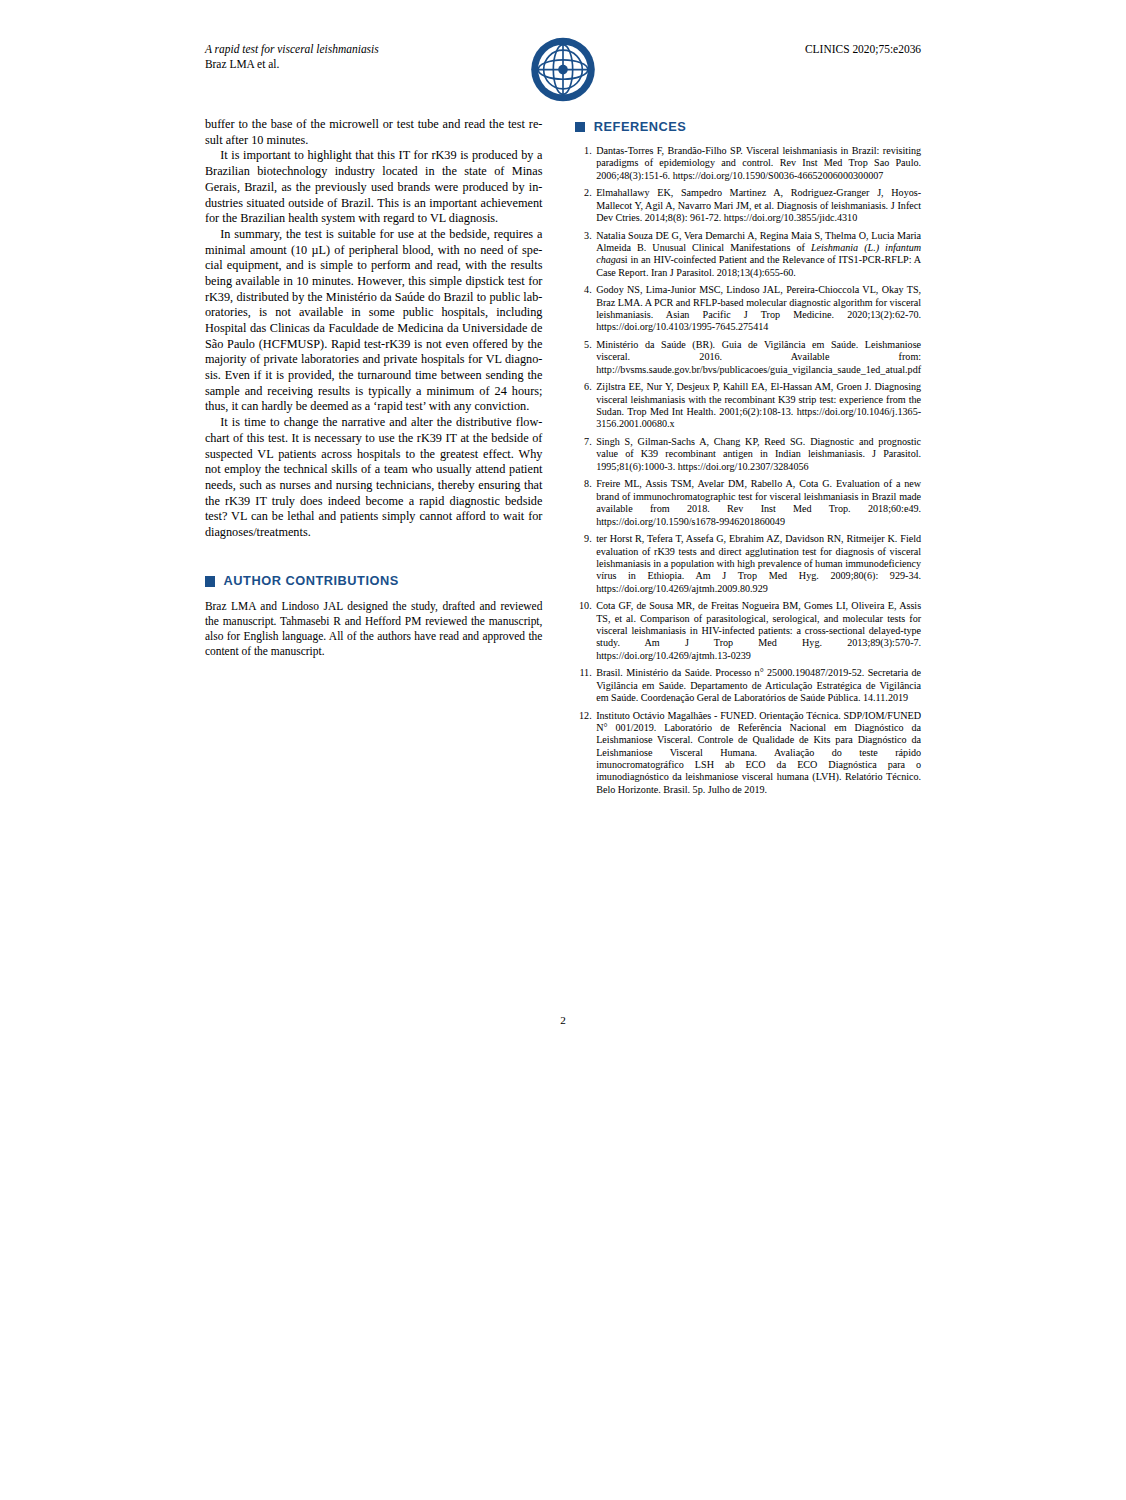A rapid test for visceral leishmaniasis
Braz LMA et al.
CLINICS 2020;75:e2036
buffer to the base of the microwell or test tube and read the test result after 10 minutes.
It is important to highlight that this IT for rK39 is produced by a Brazilian biotechnology industry located in the state of Minas Gerais, Brazil, as the previously used brands were produced by industries situated outside of Brazil. This is an important achievement for the Brazilian health system with regard to VL diagnosis.
In summary, the test is suitable for use at the bedside, requires a minimal amount (10 µL) of peripheral blood, with no need of special equipment, and is simple to perform and read, with the results being available in 10 minutes. However, this simple dipstick test for rK39, distributed by the Ministério da Saúde do Brazil to public laboratories, is not available in some public hospitals, including Hospital das Clinicas da Faculdade de Medicina da Universidade de São Paulo (HCFMUSP). Rapid test-rK39 is not even offered by the majority of private laboratories and private hospitals for VL diagnosis. Even if it is provided, the turnaround time between sending the sample and receiving results is typically a minimum of 24 hours; thus, it can hardly be deemed as a ‘rapid test’ with any conviction.
It is time to change the narrative and alter the distributive flowchart of this test. It is necessary to use the rK39 IT at the bedside of suspected VL patients across hospitals to the greatest effect. Why not employ the technical skills of a team who usually attend patient needs, such as nurses and nursing technicians, thereby ensuring that the rK39 IT truly does indeed become a rapid diagnostic bedside test? VL can be lethal and patients simply cannot afford to wait for diagnoses/treatments.
AUTHOR CONTRIBUTIONS
Braz LMA and Lindoso JAL designed the study, drafted and reviewed the manuscript. Tahmasebi R and Hefford PM reviewed the manuscript, also for English language. All of the authors have read and approved the content of the manuscript.
REFERENCES
Dantas-Torres F, Brandão-Filho SP. Visceral leishmaniasis in Brazil: revisiting paradigms of epidemiology and control. Rev Inst Med Trop Sao Paulo. 2006;48(3):151-6. https://doi.org/10.1590/S0036-46652006000300007
Elmahallawy EK, Sampedro Martinez A, Rodriguez-Granger J, Hoyos-Mallecot Y, Agil A, Navarro Mari JM, et al. Diagnosis of leishmaniasis. J Infect Dev Ctries. 2014;8(8): 961-72. https://doi.org/10.3855/jidc.4310
Natalia Souza DE G, Vera Demarchi A, Regina Maia S, Thelma O, Lucia Maria Almeida B. Unusual Clinical Manifestations of Leishmania (L.) infantum chagasi in an HIV-coinfected Patient and the Relevance of ITS1-PCR-RFLP: A Case Report. Iran J Parasitol. 2018;13(4):655-60.
Godoy NS, Lima-Junior MSC, Lindoso JAL, Pereira-Chioccola VL, Okay TS, Braz LMA. A PCR and RFLP-based molecular diagnostic algorithm for visceral leishmaniasis. Asian Pacific J Trop Medicine. 2020;13(2):62-70. https://doi.org/10.4103/1995-7645.275414
Ministério da Saúde (BR). Guia de Vigilância em Saúde. Leishmaniose visceral. 2016. Available from: http://bvsms.saude.gov.br/bvs/publicacoes/guia_vigilancia_saude_1ed_atual.pdf
Zijlstra EE, Nur Y, Desjeux P, Kahill EA, El-Hassan AM, Groen J. Diagnosing visceral leishmaniasis with the recombinant K39 strip test: experience from the Sudan. Trop Med Int Health. 2001;6(2):108-13. https://doi.org/10.1046/j.1365-3156.2001.00680.x
Singh S, Gilman-Sachs A, Chang KP, Reed SG. Diagnostic and prognostic value of K39 recombinant antigen in Indian leishmaniasis. J Parasitol. 1995;81(6):1000-3. https://doi.org/10.2307/3284056
Freire ML, Assis TSM, Avelar DM, Rabello A, Cota G. Evaluation of a new brand of immunochromatographic test for visceral leishmaniasis in Brazil made available from 2018. Rev Inst Med Trop. 2018;60:e49. https://doi.org/10.1590/s1678-9946201860049
ter Horst R, Tefera T, Assefa G, Ebrahim AZ, Davidson RN, Ritmeijer K. Field evaluation of rK39 tests and direct agglutination test for diagnosis of visceral leishmaniasis in a population with high prevalence of human immunodeficiency vírus in Ethiopia. Am J Trop Med Hyg. 2009;80(6): 929-34. https://doi.org/10.4269/ajtmh.2009.80.929
Cota GF, de Sousa MR, de Freitas Nogueira BM, Gomes LI, Oliveira E, Assis TS, et al. Comparison of parasitological, serological, and molecular tests for visceral leishmaniasis in HIV-infected patients: a cross-sectional delayed-type study. Am J Trop Med Hyg. 2013;89(3):570-7. https://doi.org/10.4269/ajtmh.13-0239
Brasil. Ministério da Saúde. Processo n° 25000.190487/2019-52. Secretaria de Vigilância em Saúde. Departamento de Articulação Estratégica de Vigilância em Saúde. Coordenação Geral de Laboratórios de Saúde Pública. 14.11.2019
Instituto Octávio Magalhães - FUNED. Orientação Técnica. SDP/IOM/FUNED N° 001/2019. Laboratório de Referência Nacional em Diagnóstico da Leishmaniose Visceral. Controle de Qualidade de Kits para Diagnóstico da Leishmaniose Visceral Humana. Avaliação do teste rápido imunocromatográfico LSH ab ECO da ECO Diagnóstica para o imunodiagnóstico da leishmaniose visceral humana (LVH). Relatório Técnico. Belo Horizonte. Brasil. 5p. Julho de 2019.
2